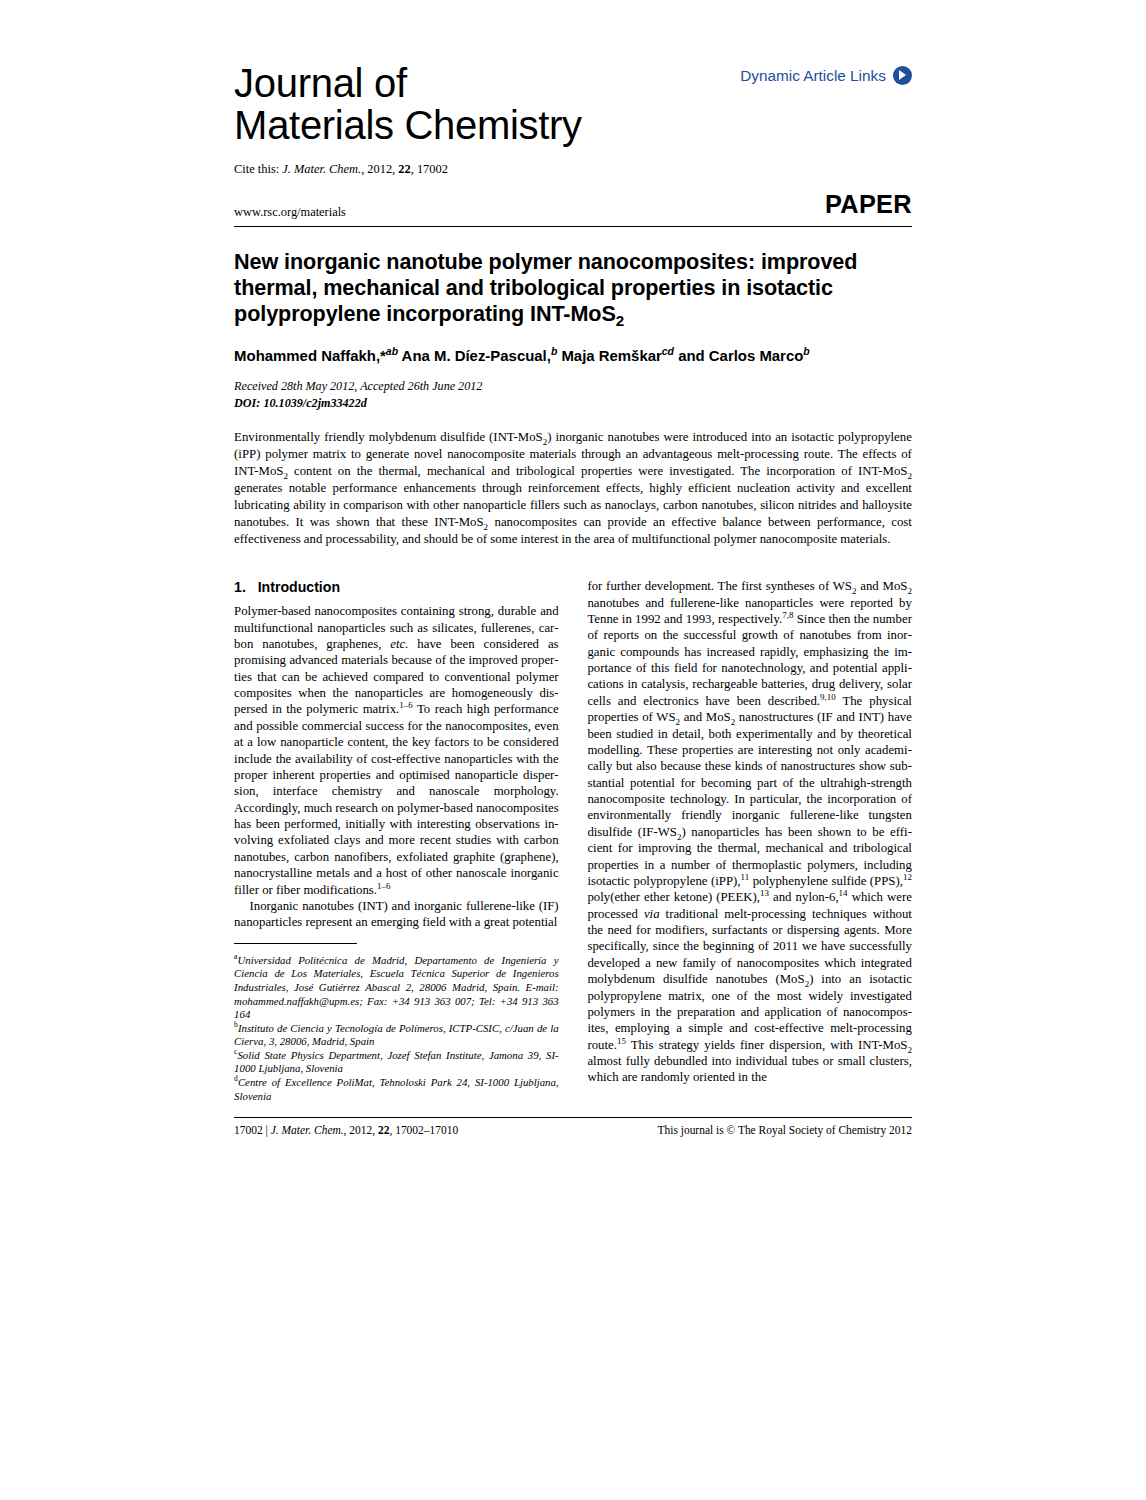Dynamic Article Links
Journal of
Materials Chemistry
Cite this: J. Mater. Chem., 2012, 22, 17002
www.rsc.org/materials
PAPER
New inorganic nanotube polymer nanocomposites: improved thermal, mechanical and tribological properties in isotactic polypropylene incorporating INT-MoS2
Mohammed Naffakh,*ab Ana M. Díez-Pascual,b Maja Remškarcd and Carlos Marcob
Received 28th May 2012, Accepted 26th June 2012
DOI: 10.1039/c2jm33422d
Environmentally friendly molybdenum disulfide (INT-MoS2) inorganic nanotubes were introduced into an isotactic polypropylene (iPP) polymer matrix to generate novel nanocomposite materials through an advantageous melt-processing route. The effects of INT-MoS2 content on the thermal, mechanical and tribological properties were investigated. The incorporation of INT-MoS2 generates notable performance enhancements through reinforcement effects, highly efficient nucleation activity and excellent lubricating ability in comparison with other nanoparticle fillers such as nanoclays, carbon nanotubes, silicon nitrides and halloysite nanotubes. It was shown that these INT-MoS2 nanocomposites can provide an effective balance between performance, cost effectiveness and processability, and should be of some interest in the area of multifunctional polymer nanocomposite materials.
1. Introduction
Polymer-based nanocomposites containing strong, durable and multifunctional nanoparticles such as silicates, fullerenes, carbon nanotubes, graphenes, etc. have been considered as promising advanced materials because of the improved properties that can be achieved compared to conventional polymer composites when the nanoparticles are homogeneously dispersed in the polymeric matrix.1–6 To reach high performance and possible commercial success for the nanocomposites, even at a low nanoparticle content, the key factors to be considered include the availability of cost-effective nanoparticles with the proper inherent properties and optimised nanoparticle dispersion, interface chemistry and nanoscale morphology. Accordingly, much research on polymer-based nanocomposites has been performed, initially with interesting observations involving exfoliated clays and more recent studies with carbon nanotubes, carbon nanofibers, exfoliated graphite (graphene), nanocrystalline metals and a host of other nanoscale inorganic filler or fiber modifications.1–6
Inorganic nanotubes (INT) and inorganic fullerene-like (IF) nanoparticles represent an emerging field with a great potential
aUniversidad Politécnica de Madrid, Departamento de Ingeniería y Ciencia de Los Materiales, Escuela Técnica Superior de Ingenieros Industriales, José Gutiérrez Abascal 2, 28006 Madrid, Spain. E-mail: mohammed.naffakh@upm.es; Fax: +34 913 363 007; Tel: +34 913 363 164
bInstituto de Ciencia y Tecnología de Polímeros, ICTP-CSIC, c/Juan de la Cierva, 3, 28006, Madrid, Spain
cSolid State Physics Department, Jozef Stefan Institute, Jamona 39, SI-1000 Ljubljana, Slovenia
dCentre of Excellence PoliMat, Tehnoloski Park 24, SI-1000 Ljubljana, Slovenia
for further development. The first syntheses of WS2 and MoS2 nanotubes and fullerene-like nanoparticles were reported by Tenne in 1992 and 1993, respectively.7,8 Since then the number of reports on the successful growth of nanotubes from inorganic compounds has increased rapidly, emphasizing the importance of this field for nanotechnology, and potential applications in catalysis, rechargeable batteries, drug delivery, solar cells and electronics have been described.9,10 The physical properties of WS2 and MoS2 nanostructures (IF and INT) have been studied in detail, both experimentally and by theoretical modelling. These properties are interesting not only academically but also because these kinds of nanostructures show substantial potential for becoming part of the ultrahigh-strength nanocomposite technology. In particular, the incorporation of environmentally friendly inorganic fullerene-like tungsten disulfide (IF-WS2) nanoparticles has been shown to be efficient for improving the thermal, mechanical and tribological properties in a number of thermoplastic polymers, including isotactic polypropylene (iPP),11 polyphenylene sulfide (PPS),12 poly(ether ether ketone) (PEEK),13 and nylon-6,14 which were processed via traditional melt-processing techniques without the need for modifiers, surfactants or dispersing agents. More specifically, since the beginning of 2011 we have successfully developed a new family of nanocomposites which integrated molybdenum disulfide nanotubes (MoS2) into an isotactic polypropylene matrix, one of the most widely investigated polymers in the preparation and application of nanocomposites, employing a simple and cost-effective melt-processing route.15 This strategy yields finer dispersion, with INT-MoS2 almost fully debundled into individual tubes or small clusters, which are randomly oriented in the
17002 | J. Mater. Chem., 2012, 22, 17002–17010
This journal is © The Royal Society of Chemistry 2012